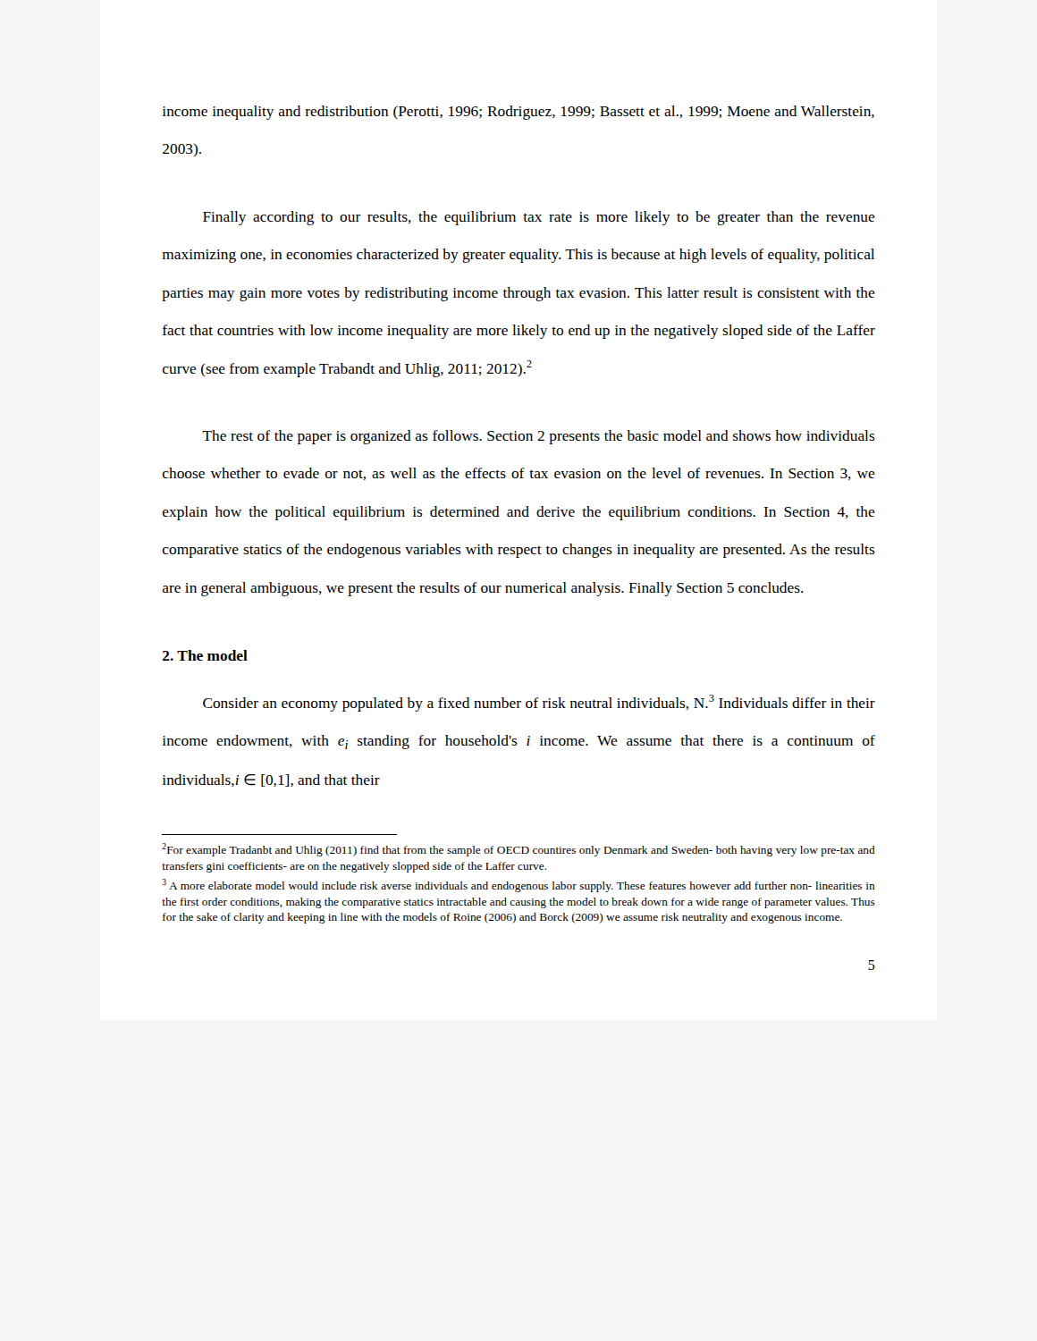income inequality and redistribution (Perotti, 1996; Rodriguez, 1999; Bassett et al., 1999; Moene and Wallerstein, 2003).
Finally according to our results, the equilibrium tax rate is more likely to be greater than the revenue maximizing one, in economies characterized by greater equality. This is because at high levels of equality, political parties may gain more votes by redistributing income through tax evasion. This latter result is consistent with the fact that countries with low income inequality are more likely to end up in the negatively sloped side of the Laffer curve (see from example Trabandt and Uhlig, 2011; 2012).2
The rest of the paper is organized as follows. Section 2 presents the basic model and shows how individuals choose whether to evade or not, as well as the effects of tax evasion on the level of revenues. In Section 3, we explain how the political equilibrium is determined and derive the equilibrium conditions. In Section 4, the comparative statics of the endogenous variables with respect to changes in inequality are presented. As the results are in general ambiguous, we present the results of our numerical analysis. Finally Section 5 concludes.
2. The model
Consider an economy populated by a fixed number of risk neutral individuals, N.3 Individuals differ in their income endowment, with ei standing for household's i income. We assume that there is a continuum of individuals,i ∈ [0,1], and that their
2For example Tradanbt and Uhlig (2011) find that from the sample of OECD countires only Denmark and Sweden- both having very low pre-tax and transfers gini coefficients- are on the negatively slopped side of the Laffer curve.
3 A more elaborate model would include risk averse individuals and endogenous labor supply. These features however add further non- linearities in the first order conditions, making the comparative statics intractable and causing the model to break down for a wide range of parameter values. Thus for the sake of clarity and keeping in line with the models of Roine (2006) and Borck (2009) we assume risk neutrality and exogenous income.
5